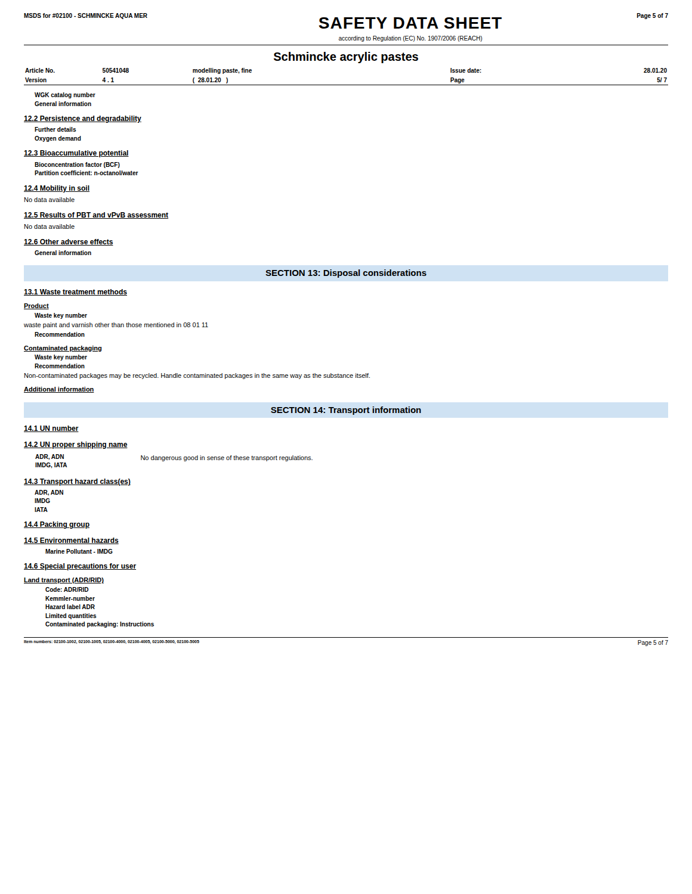MSDS for #02100 - SCHMINCKE AQUA MER
SAFETY DATA SHEET
according to Regulation (EC) No. 1907/2006 (REACH)
Page 5 of 7
Schmincke acrylic pastes
| Article No. | 50541048 | modelling paste, fine | Issue date: | 28.01.20 |
| Version | 4 . 1 | ( 28.01.20 ) | Page | 5/ 7 |
WGK catalog number
General information
12.2 Persistence and degradability
Further details
Oxygen demand
12.3 Bioaccumulative potential
Bioconcentration factor (BCF)
Partition coefficient: n-octanol/water
12.4 Mobility in soil
No data available
12.5 Results of PBT and vPvB assessment
No data available
12.6 Other adverse effects
General information
SECTION 13: Disposal considerations
13.1 Waste treatment methods
Product
Waste key number
waste paint and varnish other than those mentioned in 08 01 11
Recommendation
Contaminated packaging
Waste key number
Recommendation
Non-contaminated packages may be recycled. Handle contaminated packages in the same way as the substance itself.
Additional information
SECTION 14: Transport information
14.1 UN number
14.2 UN proper shipping name
| ADR, ADN IMDG, IATA | No dangerous good in sense of these transport regulations. |
14.3 Transport hazard class(es)
ADR, ADN
IMDG
IATA
14.4 Packing group
14.5 Environmental hazards
Marine Pollutant - IMDG
14.6 Special precautions for user
Land transport (ADR/RID)
Code: ADR/RID
Kemmler-number
Hazard label ADR
Limited quantities
Contaminated packaging: Instructions
Item numbers: 02100-1002, 02100-1005, 02100-4000, 02100-4005, 02100-5000, 02100-5005 Page 5 of 7